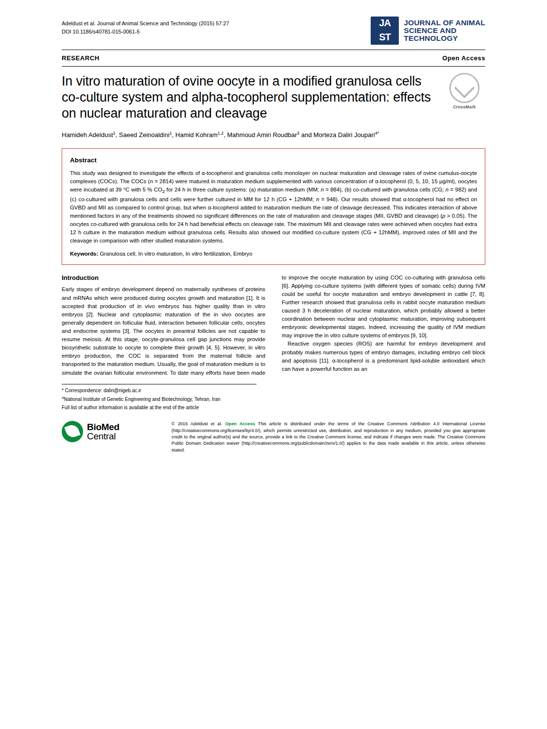Adeldust et al. Journal of Animal Science and Technology (2015) 57:27 DOI 10.1186/s40781-015-0061-5
JA
ST
JOURNAL OF ANIMAL
SCIENCE AND
TECHNOLOGY
Research
Open Access
CrossMark
In vitro maturation of ovine oocyte in a modified granulosa cells co-culture system and alpha-tocopherol supplementation: effects on nuclear maturation and cleavage
Hamideh Adeldust1, Saeed Zeinoaldini1, Hamid Kohram1,2, Mahmoud Amiri Roudbar3 and Morteza Daliri Joupari4*
Abstract
This study was designed to investigate the effects of α-tocopherol and granulosa cells monolayer on nuclear maturation and cleavage rates of ovine cumulus-oocyte complexes (COCs). The COCs (n = 2814) were matured in maturation medium supplemented with various concentration of α-tocopherol (0, 5, 10, 15 μg/ml), oocytes were incubated at 39 °C with 5 % CO2 for 24 h in three culture systems: (a) maturation medium (MM; n = 884), (b) co-cultured with granulosa cells (CG; n = 982) and (c) co-cultured with granulosa cells and cells were further cultured in MM for 12 h (CG + 12hMM; n = 948). Our results showed that α-tocopherol had no effect on GVBD and MII as compared to control group, but when α-tocopherol added to maturation medium the rate of cleavage decreased. This indicates interaction of above mentioned factors in any of the treatments showed no significant differences on the rate of maturation and cleavage stages (MII, GVBD and cleavage) (p > 0.05). The oocytes co-cultured with granulosa cells for 24 h had beneficial effects on cleavage rate. The maximum MII and cleavage rates were achieved when oocytes had extra 12 h culture in the maturation medium without granulosa cells. Results also showed our modified co-culture system (CG + 12hMM), improved rates of MII and the cleavage in comparison with other studied maturation systems.
Keywords: Granulosa cell, In vitro maturation, In vitro fertilization, Embryo
Introduction
Early stages of embryo development depend on maternally syntheses of proteins and mRNAs which were produced during oocytes growth and maturation [1]. It is accepted that production of in vivo embryos has higher quality than in vitro embryos [2]. Nuclear and cytoplasmic maturation of the in vivo oocytes are generally dependent on follicular fluid, interaction between follicular cells, oocytes and endocrine systems [3]. The oocytes in preantral follicles are not capable to resume meiosis. At this stage, oocyte-granulosa cell gap junctions may provide biosynthetic substrate to oocyte to complete their growth [4, 5]. However, in vitro embryo production, the COC is separated from the maternal follicle and transported to the maturation medium. Usually, the goal of maturation medium is to simulate the ovarian follicular environment. To date many efforts have been made to improve the oocyte maturation by using COC co-culturing with granulosa cells [6]. Applying co-culture systems (with different types of somatic cells) during IVM could be useful for oocyte maturation and embryo development in cattle [7, 8]. Further research showed that granulosa cells in rabbit oocyte maturation medium caused 3 h deceleration of nuclear maturation, which probably allowed a better coordination between nuclear and cytoplasmic maturation, improving subsequent embryonic developmental stages. Indeed, increasing the quality of IVM medium may improve the in vitro culture systems of embryos [9, 10].
Reactive oxygen species (ROS) are harmful for embryo development and probably makes numerous types of embryo damages, including embryo cell block and apoptosis [11]. α-tocopherol is a predominant lipid-soluble antioxidant which can have a powerful function as an
* Correspondence: daliri@nigeb.ac.ir
4National Institute of Genetic Engineering and Biotechnology, Tehran, Iran
Full list of author information is available at the end of the article
BioMed
Central
© 2015 Adeldust et al. Open Access This article is distributed under the terms of the Creative Commons Attribution 4.0 International License (http://creativecommons.org/licenses/by/4.0/), which permits unrestricted use, distribution, and reproduction in any medium, provided you give appropriate credit to the original author(s) and the source, provide a link to the Creative Commons license, and indicate if changes were made. The Creative Commons Public Domain Dedication waiver (http://creativecommons.org/publicdomain/zero/1.0/) applies to the data made available in this article, unless otherwise stated.